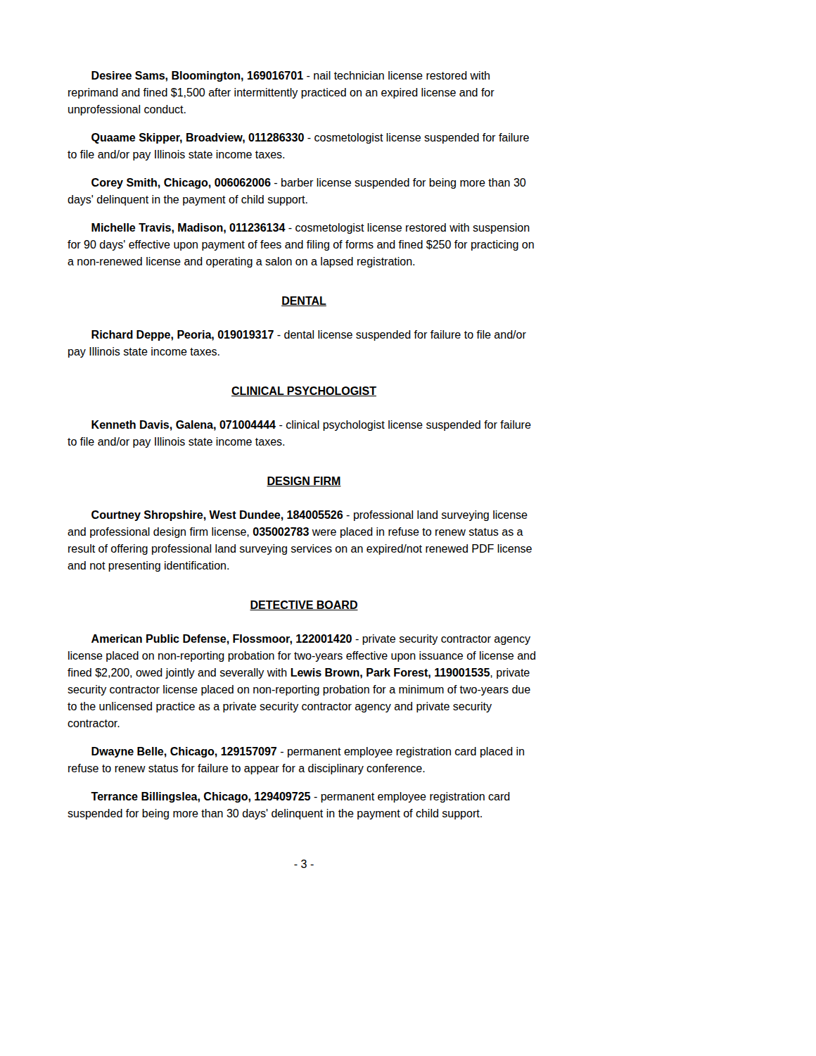Desiree Sams, Bloomington, 169016701 - nail technician license restored with reprimand and fined $1,500 after intermittently practiced on an expired license and for unprofessional conduct.
Quaame Skipper, Broadview, 011286330 - cosmetologist license suspended for failure to file and/or pay Illinois state income taxes.
Corey Smith, Chicago, 006062006 - barber license suspended for being more than 30 days' delinquent in the payment of child support.
Michelle Travis, Madison, 011236134 - cosmetologist license restored with suspension for 90 days' effective upon payment of fees and filing of forms and fined $250 for practicing on a non-renewed license and operating a salon on a lapsed registration.
DENTAL
Richard Deppe, Peoria, 019019317 - dental license suspended for failure to file and/or pay Illinois state income taxes.
CLINICAL PSYCHOLOGIST
Kenneth Davis, Galena, 071004444 - clinical psychologist license suspended for failure to file and/or pay Illinois state income taxes.
DESIGN FIRM
Courtney Shropshire, West Dundee, 184005526 - professional land surveying license and professional design firm license, 035002783 were placed in refuse to renew status as a result of offering professional land surveying services on an expired/not renewed PDF license and not presenting identification.
DETECTIVE BOARD
American Public Defense, Flossmoor, 122001420 - private security contractor agency license placed on non-reporting probation for two-years effective upon issuance of license and fined $2,200, owed jointly and severally with Lewis Brown, Park Forest, 119001535, private security contractor license placed on non-reporting probation for a minimum of two-years due to the unlicensed practice as a private security contractor agency and private security contractor.
Dwayne Belle, Chicago, 129157097 - permanent employee registration card placed in refuse to renew status for failure to appear for a disciplinary conference.
Terrance Billingslea, Chicago, 129409725 - permanent employee registration card suspended for being more than 30 days' delinquent in the payment of child support.
- 3 -